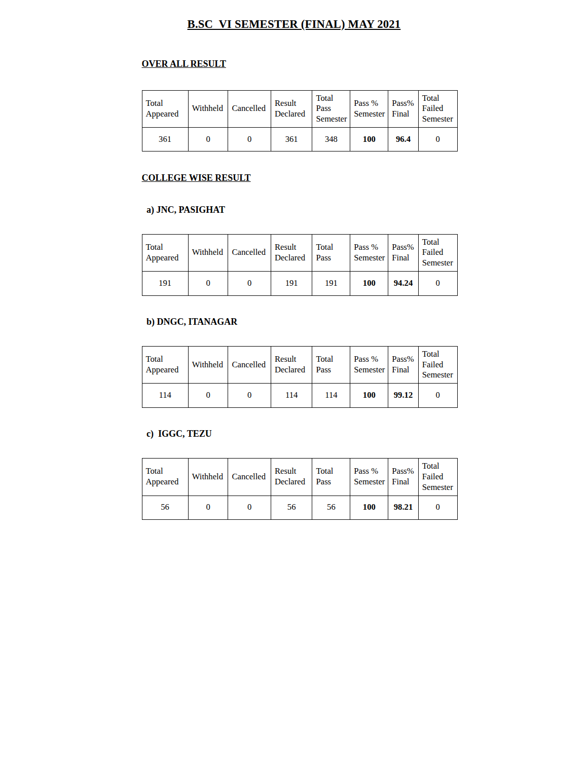B.SC VI SEMESTER (FINAL) MAY 2021
OVER ALL RESULT
| Total Appeared | Withheld | Cancelled | Result Declared | Total Pass Semester | Pass % Semester | Pass% Final | Total Failed Semester |
| --- | --- | --- | --- | --- | --- | --- | --- |
| 361 | 0 | 0 | 361 | 348 | 100 | 96.4 | 0 |
COLLEGE WISE RESULT
a) JNC, PASIGHAT
| Total Appeared | Withheld | Cancelled | Result Declared | Total Pass | Pass % Semester | Pass% Final | Total Failed Semester |
| --- | --- | --- | --- | --- | --- | --- | --- |
| 191 | 0 | 0 | 191 | 191 | 100 | 94.24 | 0 |
b) DNGC, ITANAGAR
| Total Appeared | Withheld | Cancelled | Result Declared | Total Pass | Pass % Semester | Pass% Final | Total Failed Semester |
| --- | --- | --- | --- | --- | --- | --- | --- |
| 114 | 0 | 0 | 114 | 114 | 100 | 99.12 | 0 |
c) IGGC, TEZU
| Total Appeared | Withheld | Cancelled | Result Declared | Total Pass | Pass % Semester | Pass% Final | Total Failed Semester |
| --- | --- | --- | --- | --- | --- | --- | --- |
| 56 | 0 | 0 | 56 | 56 | 100 | 98.21 | 0 |